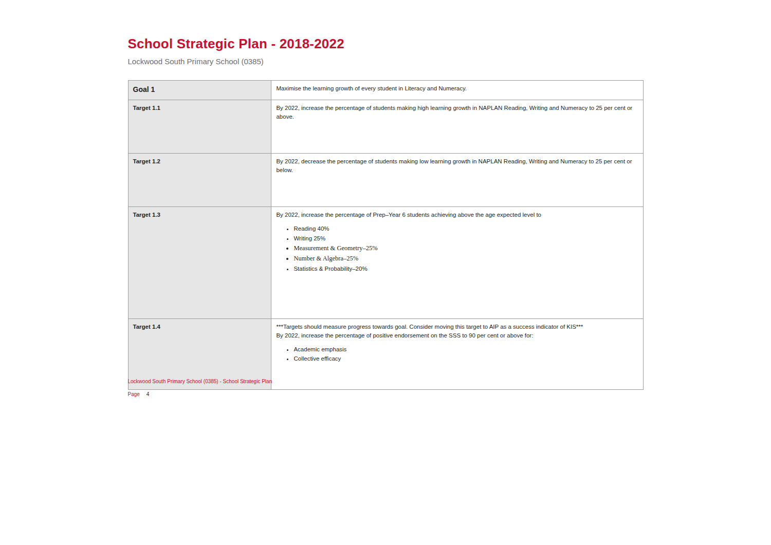School Strategic Plan - 2018-2022
Lockwood South Primary School (0385)
| Goal 1 | Maximise the learning growth of every student in Literacy and Numeracy. |
| Target 1.1 | By 2022, increase the percentage of students making high learning growth in NAPLAN Reading, Writing and Numeracy to 25 per cent or above. |
| Target 1.2 | By 2022, decrease the percentage of students making low learning growth in NAPLAN Reading, Writing and Numeracy to 25 per cent or below. |
| Target 1.3 | By 2022, increase the percentage of Prep–Year 6 students achieving above the age expected level to Reading 40% Writing 25% Measurement & Geometry–25% Number & Algebra–25% Statistics & Probability–20% |
| Target 1.4 | ***Targets should measure progress towards goal. Consider moving this target to AIP as a success indicator of KIS*** By 2022, increase the percentage of positive endorsement on the SSS to 90 per cent or above for: Academic emphasis Collective efficacy |
Lockwood South Primary School (0385) - School Strategic Plan
Page 4